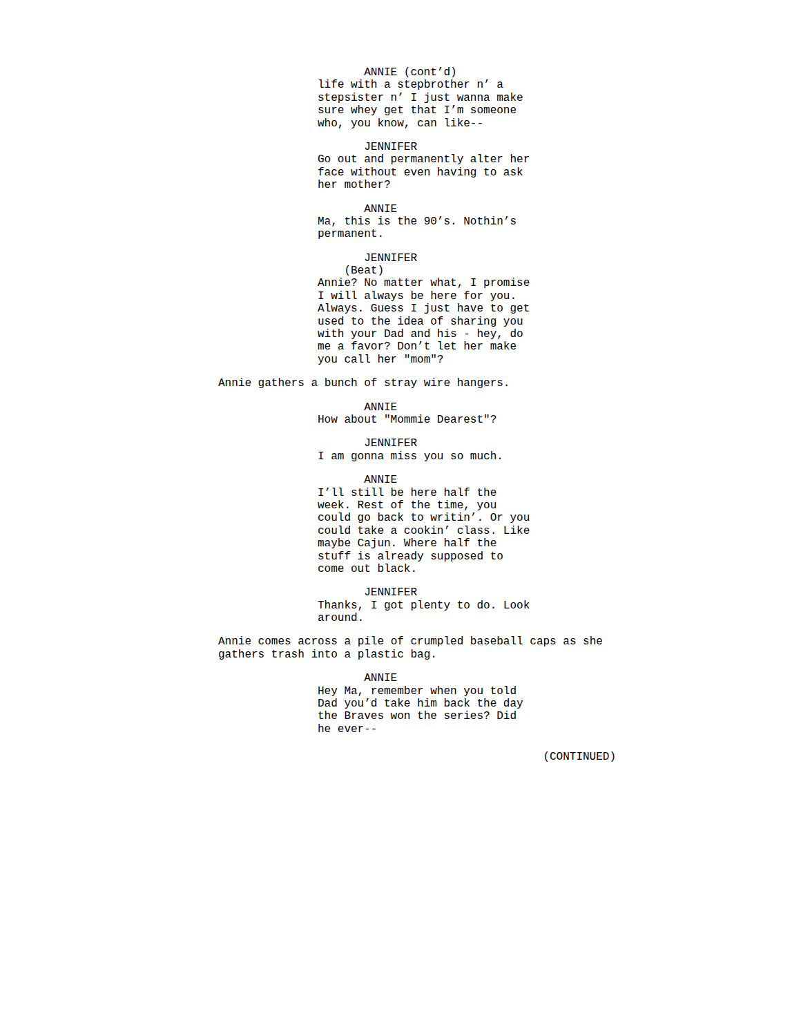ANNIE (cont’d)
life with a stepbrother n’ a stepsister n’ I just wanna make sure whey get that I’m someone who, you know, can like--
JENNIFER
Go out and permanently alter her face without even having to ask her mother?
ANNIE
Ma, this is the 90’s. Nothin’s permanent.
JENNIFER
(Beat)
Annie? No matter what, I promise I will always be here for you. Always. Guess I just have to get used to the idea of sharing you with your Dad and his - hey, do me a favor? Don’t let her make you call her "mom"?
Annie gathers a bunch of stray wire hangers.
ANNIE
How about "Mommie Dearest"?
JENNIFER
I am gonna miss you so much.
ANNIE
I’ll still be here half the week. Rest of the time, you could go back to writin’. Or you could take a cookin’ class. Like maybe Cajun. Where half the stuff is already supposed to come out black.
JENNIFER
Thanks, I got plenty to do. Look around.
Annie comes across a pile of crumpled baseball caps as she gathers trash into a plastic bag.
ANNIE
Hey Ma, remember when you told Dad you’d take him back the day the Braves won the series? Did he ever--
(CONTINUED)